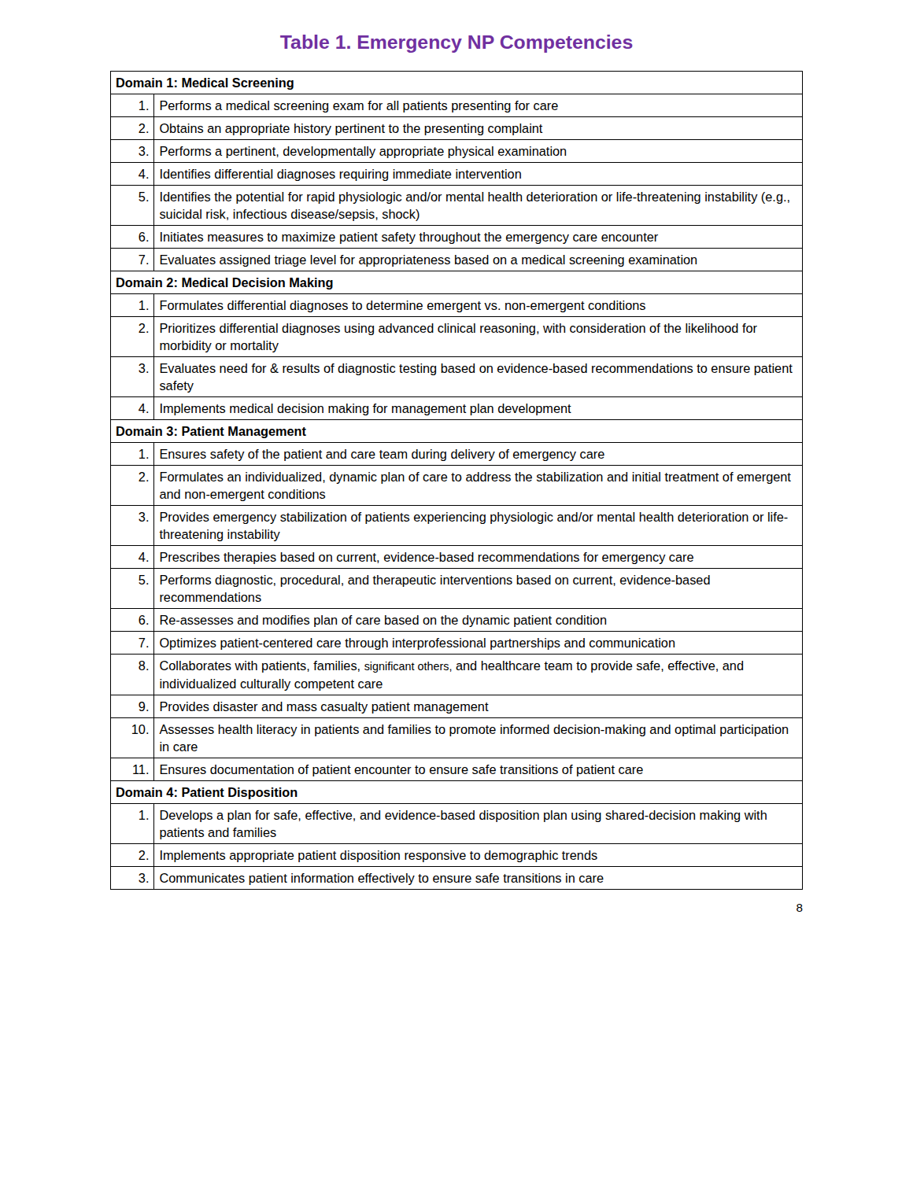Table 1. Emergency NP Competencies
| Domain 1: Medical Screening |
| 1. | Performs a medical screening exam for all patients presenting for care |
| 2. | Obtains an appropriate history pertinent to the presenting complaint |
| 3. | Performs a pertinent, developmentally appropriate physical examination |
| 4. | Identifies differential diagnoses requiring immediate intervention |
| 5. | Identifies the potential for rapid physiologic and/or mental health deterioration or life-threatening instability (e.g., suicidal risk, infectious disease/sepsis, shock) |
| 6. | Initiates measures to maximize patient safety throughout the emergency care encounter |
| 7. | Evaluates assigned triage level for appropriateness based on a medical screening examination |
| Domain 2: Medical Decision Making |
| 1. | Formulates differential diagnoses to determine emergent vs. non-emergent conditions |
| 2. | Prioritizes differential diagnoses using advanced clinical reasoning, with consideration of the likelihood for morbidity or mortality |
| 3. | Evaluates need for & results of diagnostic testing based on evidence-based recommendations to ensure patient safety |
| 4. | Implements medical decision making for management plan development |
| Domain 3: Patient Management |
| 1. | Ensures safety of the patient and care team during delivery of emergency care |
| 2. | Formulates an individualized, dynamic plan of care to address the stabilization and initial treatment of emergent and non-emergent conditions |
| 3. | Provides emergency stabilization of patients experiencing physiologic and/or mental health deterioration or life-threatening instability |
| 4. | Prescribes therapies based on current, evidence-based recommendations for emergency care |
| 5. | Performs diagnostic, procedural, and therapeutic interventions based on current, evidence-based recommendations |
| 6. | Re-assesses and modifies plan of care based on the dynamic patient condition |
| 7. | Optimizes patient-centered care through interprofessional partnerships and communication |
| 8. | Collaborates with patients, families, significant others, and healthcare team to provide safe, effective, and individualized culturally competent care |
| 9. | Provides disaster and mass casualty patient management |
| 10. | Assesses health literacy in patients and families to promote informed decision-making and optimal participation in care |
| 11. | Ensures documentation of patient encounter to ensure safe transitions of patient care |
| Domain 4: Patient Disposition |
| 1. | Develops a plan for safe, effective, and evidence-based disposition plan using shared-decision making with patients and families |
| 2. | Implements appropriate patient disposition responsive to demographic trends |
| 3. | Communicates patient information effectively to ensure safe transitions in care |
8